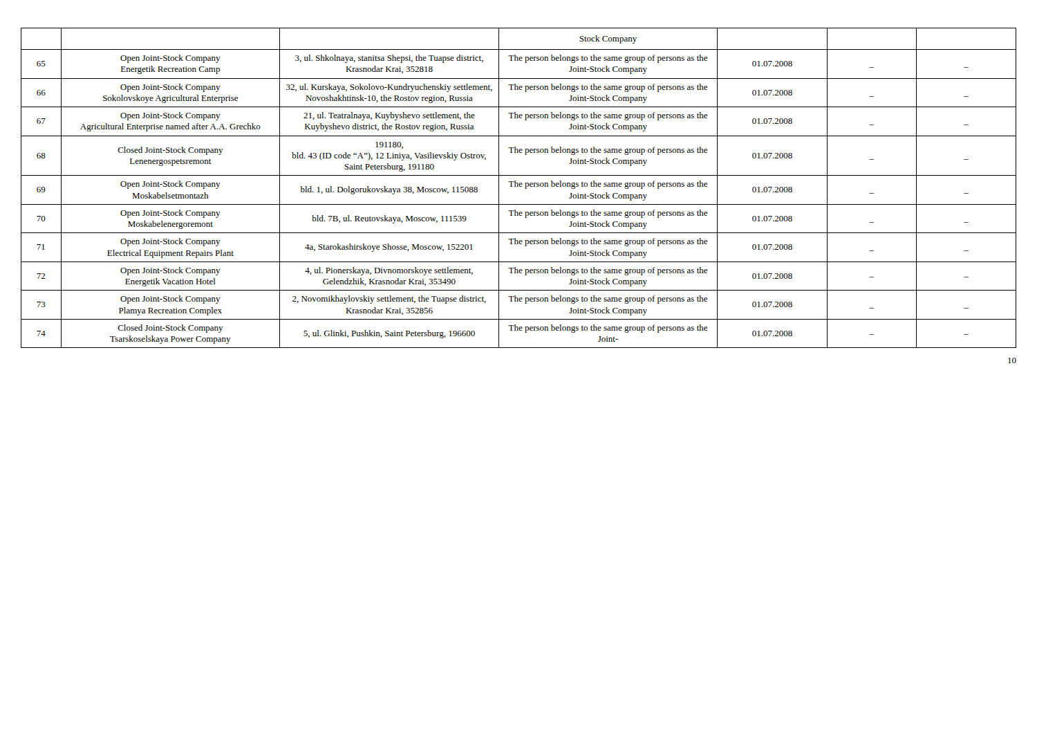| | | | Stock Company | | | |
| 65 | Open Joint-Stock Company Energetik Recreation Camp | 3, ul. Shkolnaya, stanitsa Shepsi, the Tuapse district, Krasnodar Krai, 352818 | The person belongs to the same group of persons as the Joint-Stock Company | 01.07.2008 | _ | _ |
| 66 | Open Joint-Stock Company Sokolovskoye Agricultural Enterprise | 32, ul. Kurskaya, Sokolovo-Kundryuchenskiy settlement, Novoshakhtinsk-10, the Rostov region, Russia | The person belongs to the same group of persons as the Joint-Stock Company | 01.07.2008 | _ | _ |
| 67 | Open Joint-Stock Company Agricultural Enterprise named after A.A. Grechko | 21, ul. Teatralnaya, Kuybyshevo settlement, the Kuybyshevo district, the Rostov region, Russia | The person belongs to the same group of persons as the Joint-Stock Company | 01.07.2008 | _ | _ |
| 68 | Closed Joint-Stock Company Lenenergospetsremont | 191180, bld. 43 (ID code “A”), 12 Liniya, Vasilievskiy Ostrov, Saint Petersburg, 191180 | The person belongs to the same group of persons as the Joint-Stock Company | 01.07.2008 | _ | _ |
| 69 | Open Joint-Stock Company Moskabelsetmontazh | bld. 1, ul. Dolgorukovskaya 38, Moscow, 115088 | The person belongs to the same group of persons as the Joint-Stock Company | 01.07.2008 | _ | _ |
| 70 | Open Joint-Stock Company Moskabelenergoremont | bld. 7B, ul. Reutovskaya, Moscow, 111539 | The person belongs to the same group of persons as the Joint-Stock Company | 01.07.2008 | _ | _ |
| 71 | Open Joint-Stock Company Electrical Equipment Repairs Plant | 4a, Starokashirskoye Shosse, Moscow, 152201 | The person belongs to the same group of persons as the Joint-Stock Company | 01.07.2008 | _ | _ |
| 72 | Open Joint-Stock Company Energetik Vacation Hotel | 4, ul. Pionerskaya, Divnomorskoye settlement, Gelendzhik, Krasnodar Krai, 353490 | The person belongs to the same group of persons as the Joint-Stock Company | 01.07.2008 | – | – |
| 73 | Open Joint-Stock Company Plamya Recreation Complex | 2, Novomikhaylovskiy settlement, the Tuapse district, Krasnodar Krai, 352856 | The person belongs to the same group of persons as the Joint-Stock Company | 01.07.2008 | _ | _ |
| 74 | Closed Joint-Stock Company Tsarskoselskaya Power Company | 5, ul. Glinki, Pushkin, Saint Petersburg, 196600 | The person belongs to the same group of persons as the Joint- | 01.07.2008 | – | – |
10